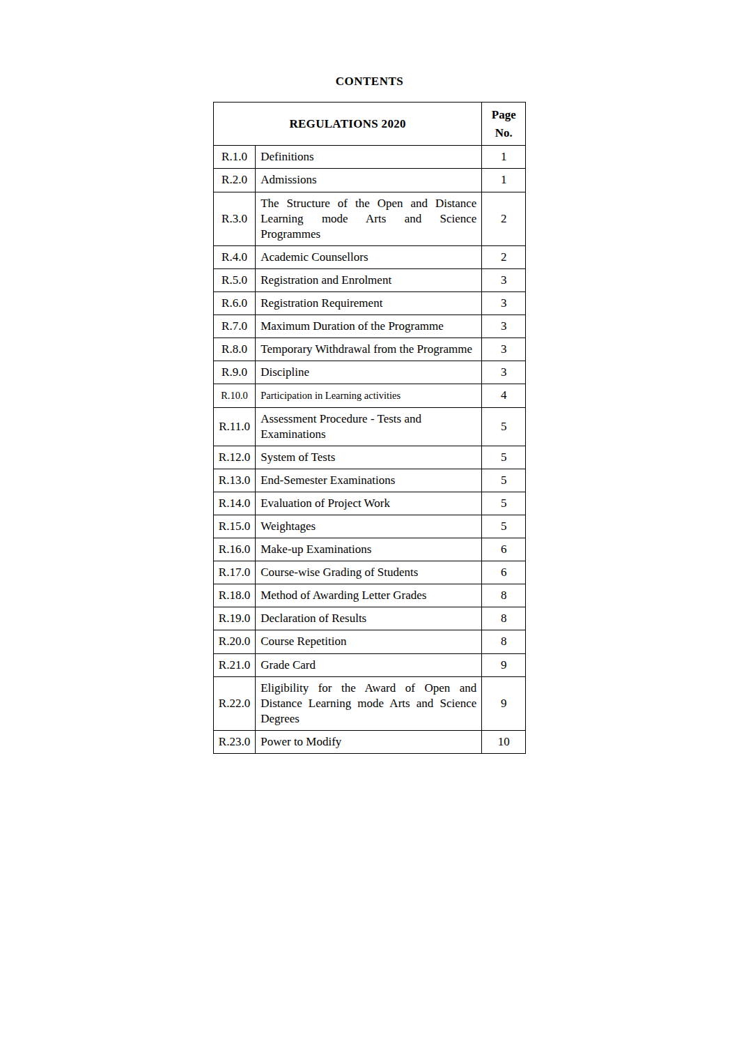CONTENTS
| REGULATIONS 2020 | Page No. |
| R.1.0 | Definitions | 1 |
| R.2.0 | Admissions | 1 |
| R.3.0 | The Structure of the Open and Distance Learning mode Arts and Science Programmes | 2 |
| R.4.0 | Academic Counsellors | 2 |
| R.5.0 | Registration and Enrolment | 3 |
| R.6.0 | Registration Requirement | 3 |
| R.7.0 | Maximum Duration of the Programme | 3 |
| R.8.0 | Temporary Withdrawal from the Programme | 3 |
| R.9.0 | Discipline | 3 |
| R.10.0 | Participation in Learning activities | 4 |
| R.11.0 | Assessment Procedure - Tests and Examinations | 5 |
| R.12.0 | System of Tests | 5 |
| R.13.0 | End-Semester Examinations | 5 |
| R.14.0 | Evaluation of Project Work | 5 |
| R.15.0 | Weightages | 5 |
| R.16.0 | Make-up Examinations | 6 |
| R.17.0 | Course-wise Grading of Students | 6 |
| R.18.0 | Method of Awarding Letter Grades | 8 |
| R.19.0 | Declaration of Results | 8 |
| R.20.0 | Course Repetition | 8 |
| R.21.0 | Grade Card | 9 |
| R.22.0 | Eligibility for the Award of Open and Distance Learning mode Arts and Science Degrees | 9 |
| R.23.0 | Power to Modify | 10 |